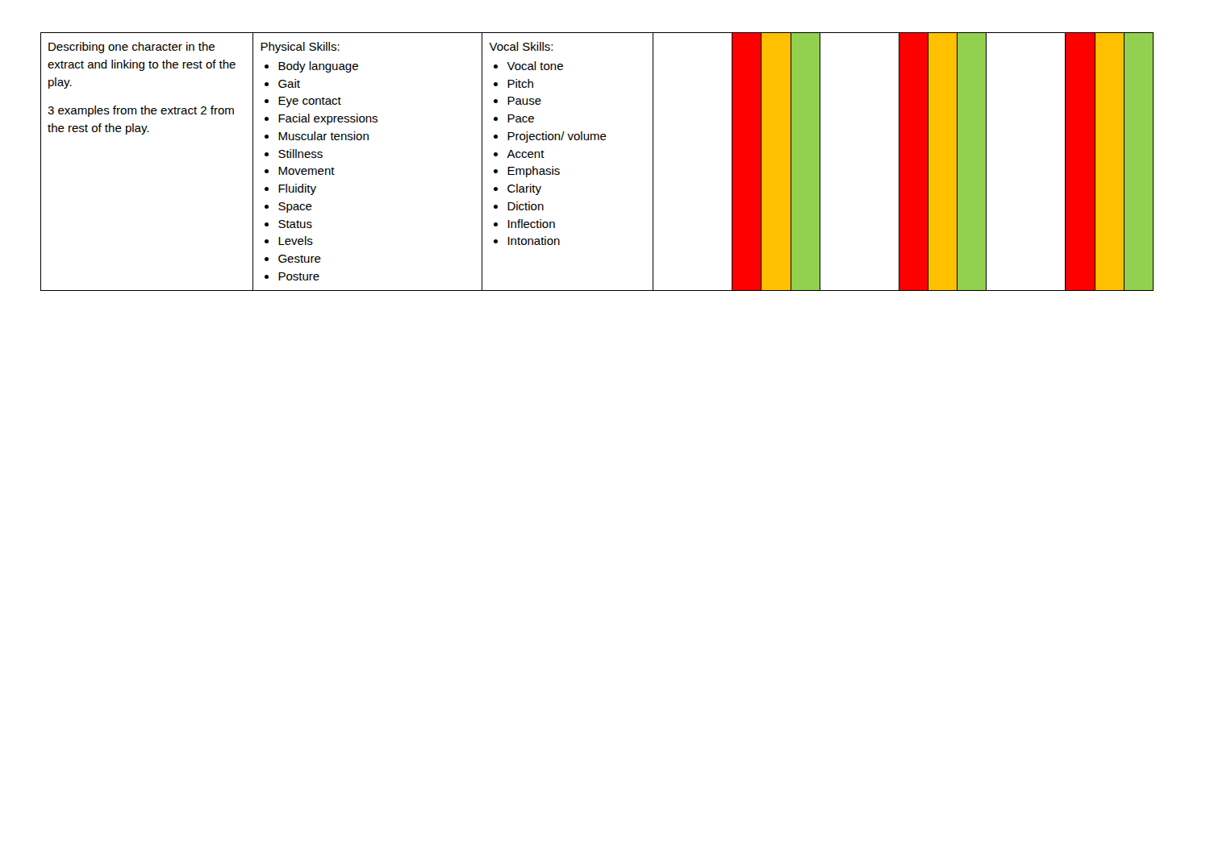| Describing one character in the extract and linking to the rest of the play. 3 examples from the extract 2 from the rest of the play. | Physical Skills: Body language Gait Eye contact Facial expressions Muscular tension Stillness Movement Fluidity Space Status Levels Gesture Posture | Vocal Skills: Vocal tone Pitch Pause Pace Projection/ volume Accent Emphasis Clarity Diction Inflection Intonation | | | | | | | | | | | | |